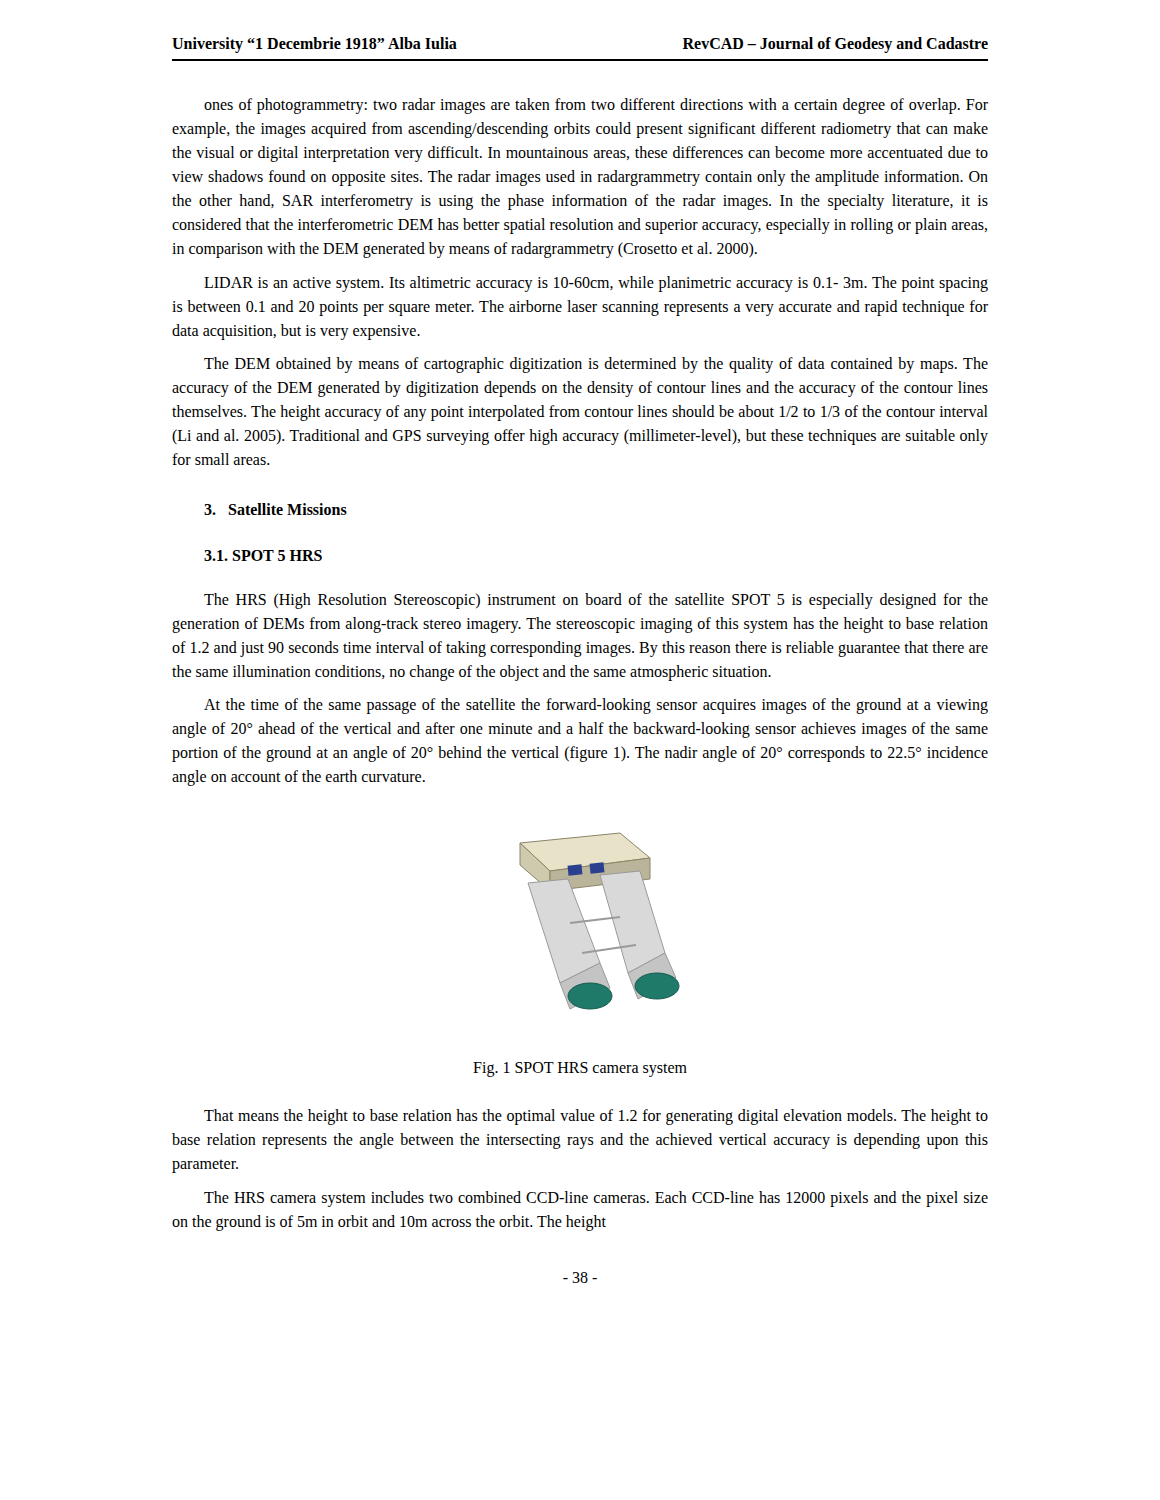University “1 Decembrie 1918” Alba Iulia
RevCAD – Journal of Geodesy and Cadastre
ones of photogrammetry: two radar images are taken from two different directions with a certain degree of overlap. For example, the images acquired from ascending/descending orbits could present significant different radiometry that can make the visual or digital interpretation very difficult. In mountainous areas, these differences can become more accentuated due to view shadows found on opposite sites. The radar images used in radargrammetry contain only the amplitude information. On the other hand, SAR interferometry is using the phase information of the radar images. In the specialty literature, it is considered that the interferometric DEM has better spatial resolution and superior accuracy, especially in rolling or plain areas, in comparison with the DEM generated by means of radargrammetry (Crosetto et al. 2000).
LIDAR is an active system. Its altimetric accuracy is 10-60cm, while planimetric accuracy is 0.1- 3m. The point spacing is between 0.1 and 20 points per square meter. The airborne laser scanning represents a very accurate and rapid technique for data acquisition, but is very expensive.
The DEM obtained by means of cartographic digitization is determined by the quality of data contained by maps. The accuracy of the DEM generated by digitization depends on the density of contour lines and the accuracy of the contour lines themselves. The height accuracy of any point interpolated from contour lines should be about 1/2 to 1/3 of the contour interval (Li and al. 2005). Traditional and GPS surveying offer high accuracy (millimeter-level), but these techniques are suitable only for small areas.
3. Satellite Missions
3.1. SPOT 5 HRS
The HRS (High Resolution Stereoscopic) instrument on board of the satellite SPOT 5 is especially designed for the generation of DEMs from along-track stereo imagery. The stereoscopic imaging of this system has the height to base relation of 1.2 and just 90 seconds time interval of taking corresponding images. By this reason there is reliable guarantee that there are the same illumination conditions, no change of the object and the same atmospheric situation.
At the time of the same passage of the satellite the forward-looking sensor acquires images of the ground at a viewing angle of 20° ahead of the vertical and after one minute and a half the backward-looking sensor achieves images of the same portion of the ground at an angle of 20° behind the vertical (figure 1). The nadir angle of 20° corresponds to 22.5° incidence angle on account of the earth curvature.
Fig. 1 SPOT HRS camera system
That means the height to base relation has the optimal value of 1.2 for generating digital elevation models. The height to base relation represents the angle between the intersecting rays and the achieved vertical accuracy is depending upon this parameter.
The HRS camera system includes two combined CCD-line cameras. Each CCD-line has 12000 pixels and the pixel size on the ground is of 5m in orbit and 10m across the orbit. The height
- 38 -